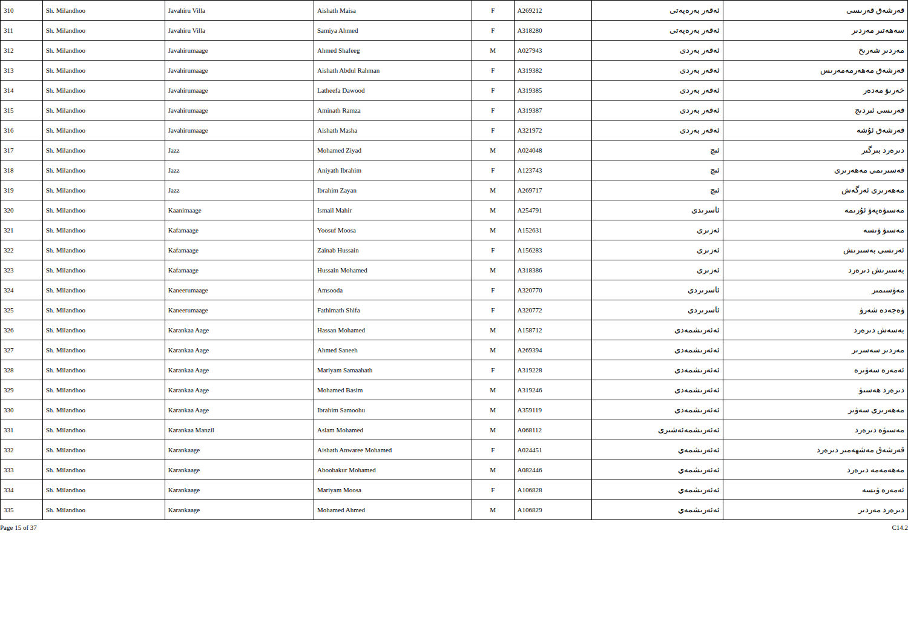| 310 | Sh. Milandhoo | Javahiru Villa | Aishath Maisa | F | A269212 | ئەقەر بەرەپەتى | قەرشەق قەرىسى |
| 311 | Sh. Milandhoo | Javahiru Villa | Samiya Ahmed | F | A318280 | ئەقەر بەرەپەتى | سەھەتىر مەردىر |
| 312 | Sh. Milandhoo | Javahirumaage | Ahmed Shafeeg | M | A027943 | ئەقەر بەردى | مەردىر شەرىخ |
| 313 | Sh. Milandhoo | Javahirumaage | Aishath Abdul Rahman | F | A319382 | ئەقەر بەردى | قەرشەق مەھەرمەمەرىس |
| 314 | Sh. Milandhoo | Javahirumaage | Latheefa Dawood | F | A319385 | ئەقەر بەردى | خەرىۋ مەدەر |
| 315 | Sh. Milandhoo | Javahirumaage | Aminath Ramza | F | A319387 | ئەقەر بەردى | قەرىسى ئىردىج |
| 316 | Sh. Milandhoo | Javahirumaage | Aishath Masha | F | A321972 | ئەقەر بەردى | قەرشەق ئۇشە |
| 317 | Sh. Milandhoo | Jazz | Mohamed Ziyad | M | A024048 | ئىچ | دىرەرد بىرگىر |
| 318 | Sh. Milandhoo | Jazz | Aniyath Ibrahim | F | A123743 | ئىچ | قەسىرىمى مەھەرىرى |
| 319 | Sh. Milandhoo | Jazz | Ibrahim Zayan | M | A269717 | ئىچ | مەھەرىرى ئەرگەش |
| 320 | Sh. Milandhoo | Kaanimaage | Ismail Mahir | M | A254791 | ئاسرىدى | مەسىۋەپەۋ ئۇرىمە |
| 321 | Sh. Milandhoo | Kafamaage | Yoosuf Moosa | M | A152631 | ئەزىرى | مەسىۋ ۋىسە |
| 322 | Sh. Milandhoo | Kafamaage | Zainab Hussain | F | A156283 | ئەزىرى | ئەرىسى بەسىرىش |
| 323 | Sh. Milandhoo | Kafamaage | Hussain Mohamed | M | A318386 | ئەزىرى | بەسىرىش دىرەرد |
| 324 | Sh. Milandhoo | Kaneerumaage | Amsooda | F | A320770 | ئاسرىردى | مەۋسىمىر |
| 325 | Sh. Milandhoo | Kaneerumaage | Fathimath Shifa | F | A320772 | ئاسرىردى | ۋەجەدە شەرۋ |
| 326 | Sh. Milandhoo | Karankaa Aage | Hassan Mohamed | M | A158712 | ئەئەرىشمەدى | بەسەش دىرەرد |
| 327 | Sh. Milandhoo | Karankaa Aage | Ahmed Saneeh | M | A269394 | ئەئەرىشمەدى | مەردىر سەسرىر |
| 328 | Sh. Milandhoo | Karankaa Aage | Mariyam Samaahath | F | A319228 | ئەئەرىشمەدى | ئەمەرە سەۋىرە |
| 329 | Sh. Milandhoo | Karankaa Aage | Mohamed Basim | M | A319246 | ئەئەرىشمەدى | دىرەرد ھەسىۋ |
| 330 | Sh. Milandhoo | Karankaa Aage | Ibrahim Samoohu | M | A359119 | ئەئەرىشمەدى | مەھەرىرى سەۋىر |
| 331 | Sh. Milandhoo | Karankaa Manzil | Aslam Mohamed | M | A068112 | ئەئەرىشمەئەشىرى | مەسىۋە دىرەرد |
| 332 | Sh. Milandhoo | Karankaage | Aishath Anwaree Mohamed | F | A024451 | ئەئەرىشمەي | قەرشەق مەشھەمىر دىرەرد |
| 333 | Sh. Milandhoo | Karankaage | Aboobakur Mohamed | M | A082446 | ئەئەرىشمەي | مەھەمەمە دىرەرد |
| 334 | Sh. Milandhoo | Karankaage | Mariyam Moosa | F | A106828 | ئەئەرىشمەي | ئەمەرە ۋىسە |
| 335 | Sh. Milandhoo | Karankaage | Mohamed Ahmed | M | A106829 | ئەئەرىشمەي | دىرەرد مەردىر |
Page 15 of 37 C14.2